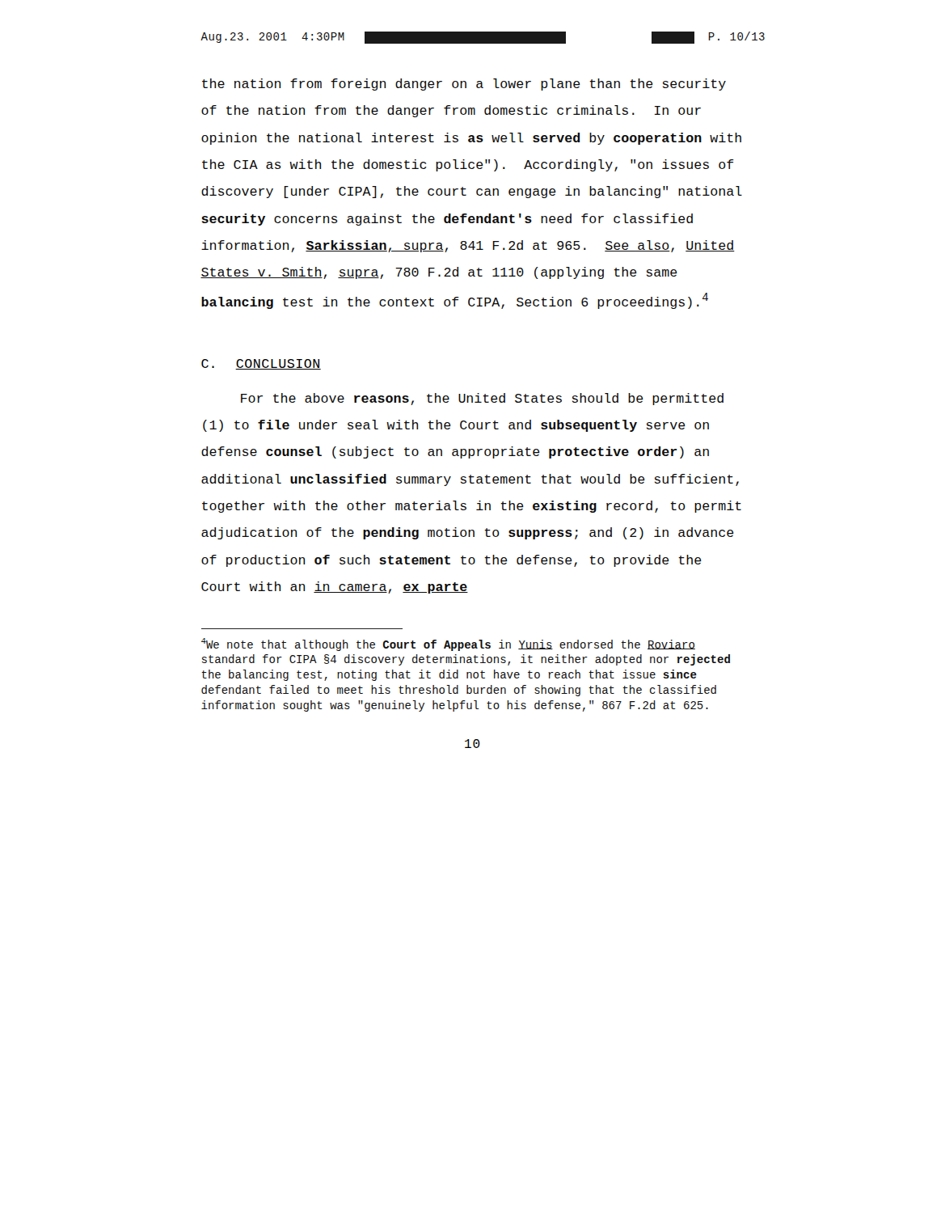Aug.23. 2001 4:30PM P. 10/13
the nation from foreign danger on a lower plane than the security of the nation from the danger from domestic criminals. In our opinion the national interest is as well served by cooperation with the CIA as with the domestic police"). Accordingly, "on issues of discovery [under CIPA], the court can engage in balancing" national security concerns against the defendant's need for classified information, Sarkissian, supra, 841 F.2d at 965. See also, United States v. Smith, supra, 780 F.2d at 1110 (applying the same balancing test in the context of CIPA, Section 6 proceedings).4
C. CONCLUSION
For the above reasons, the United States should be permitted (1) to file under seal with the Court and subsequently serve on defense counsel (subject to an appropriate protective order) an additional unclassified summary statement that would be sufficient, together with the other materials in the existing record, to permit adjudication of the pending motion to suppress; and (2) in advance of production of such statement to the defense, to provide the Court with an in camera, ex parte
4We note that although the Court of Appeals in Yunis endorsed the Roviaro standard for CIPA §4 discovery determinations, it neither adopted nor rejected the balancing test, noting that it did not have to reach that issue since defendant failed to meet his threshold burden of showing that the classified information sought was "genuinely helpful to his defense," 867 F.2d at 625.
10